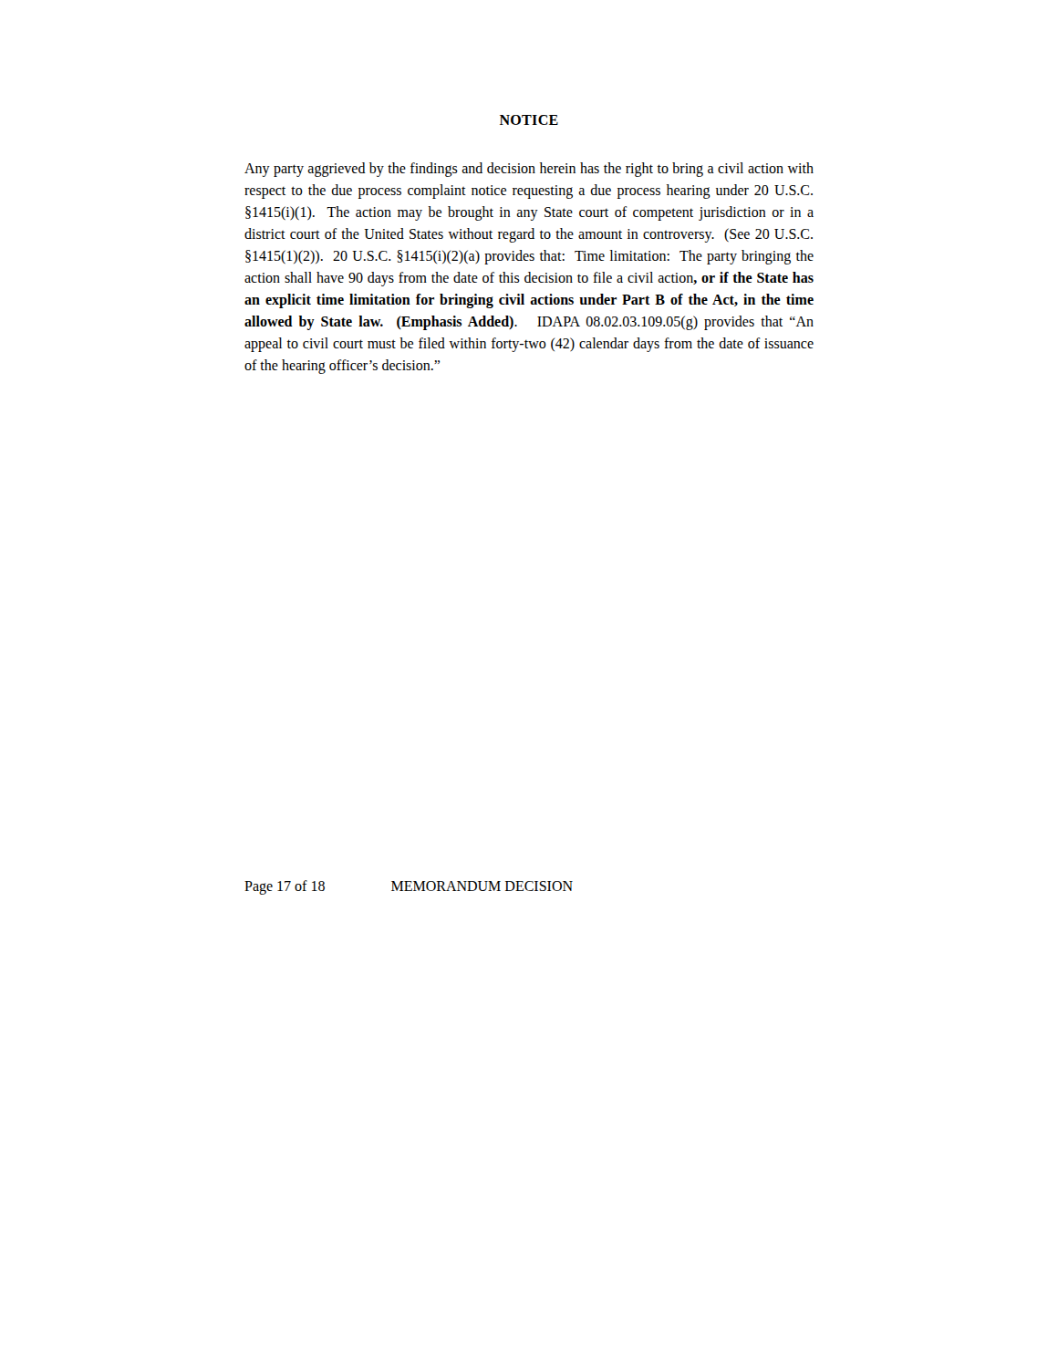NOTICE
Any party aggrieved by the findings and decision herein has the right to bring a civil action with respect to the due process complaint notice requesting a due process hearing under 20 U.S.C. §1415(i)(1). The action may be brought in any State court of competent jurisdiction or in a district court of the United States without regard to the amount in controversy. (See 20 U.S.C. §1415(1)(2)). 20 U.S.C. §1415(i)(2)(a) provides that: Time limitation: The party bringing the action shall have 90 days from the date of this decision to file a civil action, or if the State has an explicit time limitation for bringing civil actions under Part B of the Act, in the time allowed by State law. (Emphasis Added). IDAPA 08.02.03.109.05(g) provides that “An appeal to civil court must be filed within forty-two (42) calendar days from the date of issuance of the hearing officer’s decision.”
Page 17 of 18 MEMORANDUM DECISION